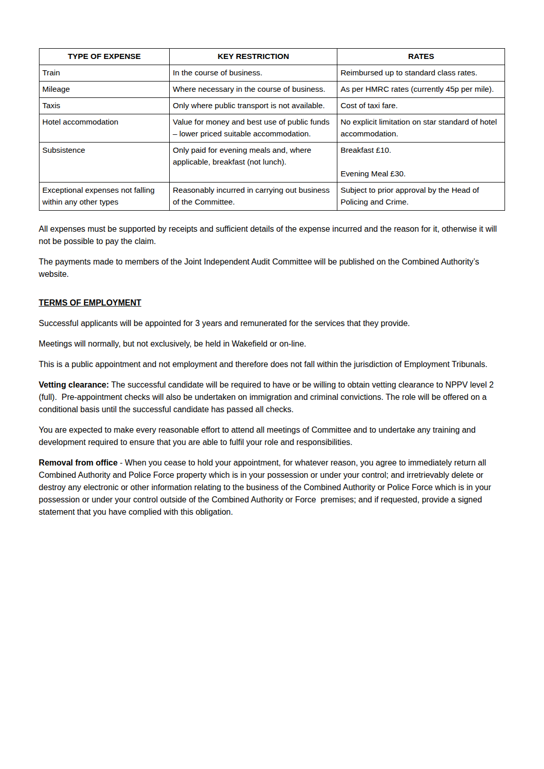| TYPE OF EXPENSE | KEY RESTRICTION | RATES |
| --- | --- | --- |
| Train | In the course of business. | Reimbursed up to standard class rates. |
| Mileage | Where necessary in the course of business. | As per HMRC rates (currently 45p per mile). |
| Taxis | Only where public transport is not available. | Cost of taxi fare. |
| Hotel accommodation | Value for money and best use of public funds – lower priced suitable accommodation. | No explicit limitation on star standard of hotel accommodation. |
| Subsistence | Only paid for evening meals and, where applicable, breakfast (not lunch). | Breakfast £10. Evening Meal £30. |
| Exceptional expenses not falling within any other types | Reasonably incurred in carrying out business of the Committee. | Subject to prior approval by the Head of Policing and Crime. |
All expenses must be supported by receipts and sufficient details of the expense incurred and the reason for it, otherwise it will not be possible to pay the claim.
The payments made to members of the Joint Independent Audit Committee will be published on the Combined Authority’s website.
TERMS OF EMPLOYMENT
Successful applicants will be appointed for 3 years and remunerated for the services that they provide.
Meetings will normally, but not exclusively, be held in Wakefield or on-line.
This is a public appointment and not employment and therefore does not fall within the jurisdiction of Employment Tribunals.
Vetting clearance: The successful candidate will be required to have or be willing to obtain vetting clearance to NPPV level 2 (full). Pre-appointment checks will also be undertaken on immigration and criminal convictions. The role will be offered on a conditional basis until the successful candidate has passed all checks.
You are expected to make every reasonable effort to attend all meetings of Committee and to undertake any training and development required to ensure that you are able to fulfil your role and responsibilities.
Removal from office - When you cease to hold your appointment, for whatever reason, you agree to immediately return all Combined Authority and Police Force property which is in your possession or under your control; and irretrievably delete or destroy any electronic or other information relating to the business of the Combined Authority or Police Force which is in your possession or under your control outside of the Combined Authority or Force premises; and if requested, provide a signed statement that you have complied with this obligation.